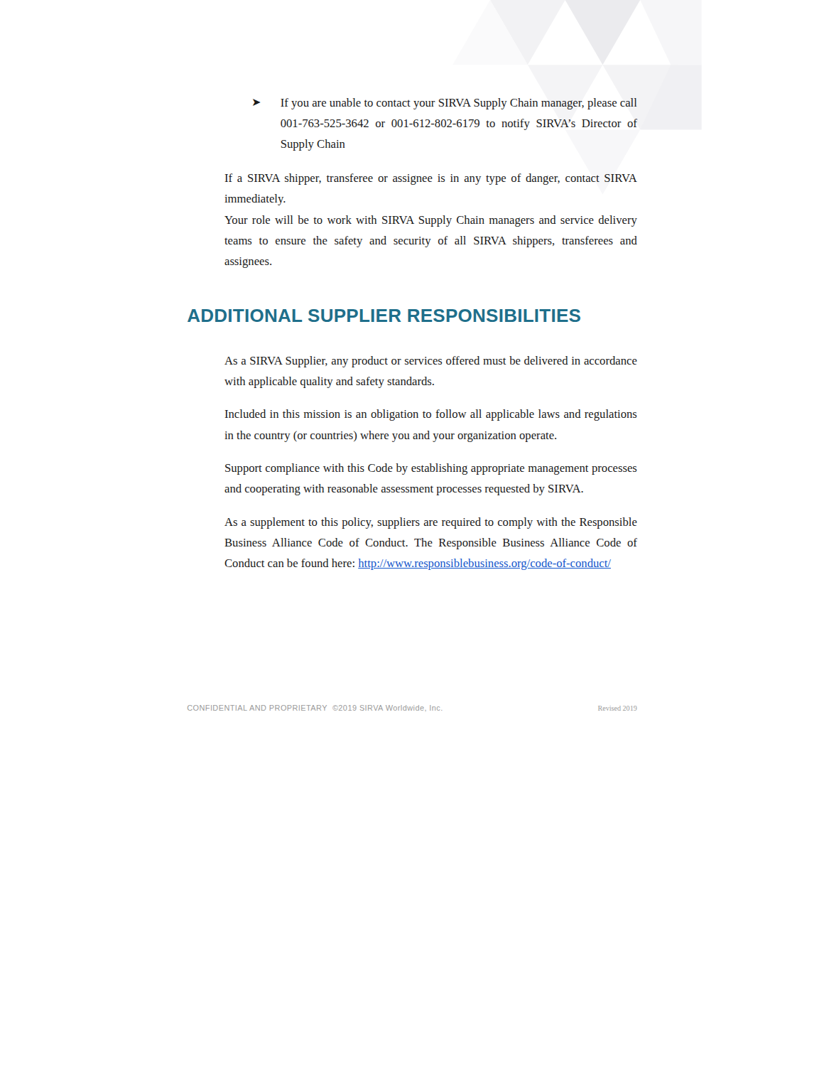If you are unable to contact your SIRVA Supply Chain manager, please call 001-763-525-3642 or 001-612-802-6179 to notify SIRVA’s Director of Supply Chain
If a SIRVA shipper, transferee or assignee is in any type of danger, contact SIRVA immediately.
Your role will be to work with SIRVA Supply Chain managers and service delivery teams to ensure the safety and security of all SIRVA shippers, transferees and assignees.
ADDITIONAL SUPPLIER RESPONSIBILITIES
As a SIRVA Supplier, any product or services offered must be delivered in accordance with applicable quality and safety standards.
Included in this mission is an obligation to follow all applicable laws and regulations in the country (or countries) where you and your organization operate.
Support compliance with this Code by establishing appropriate management processes and cooperating with reasonable assessment processes requested by SIRVA.
As a supplement to this policy, suppliers are required to comply with the Responsible Business Alliance Code of Conduct. The Responsible Business Alliance Code of Conduct can be found here: http://www.responsiblebusiness.org/code-of-conduct/
CONFIDENTIAL AND PROPRIETARY ©2019 SIRVA Worldwide, Inc. Revised 2019